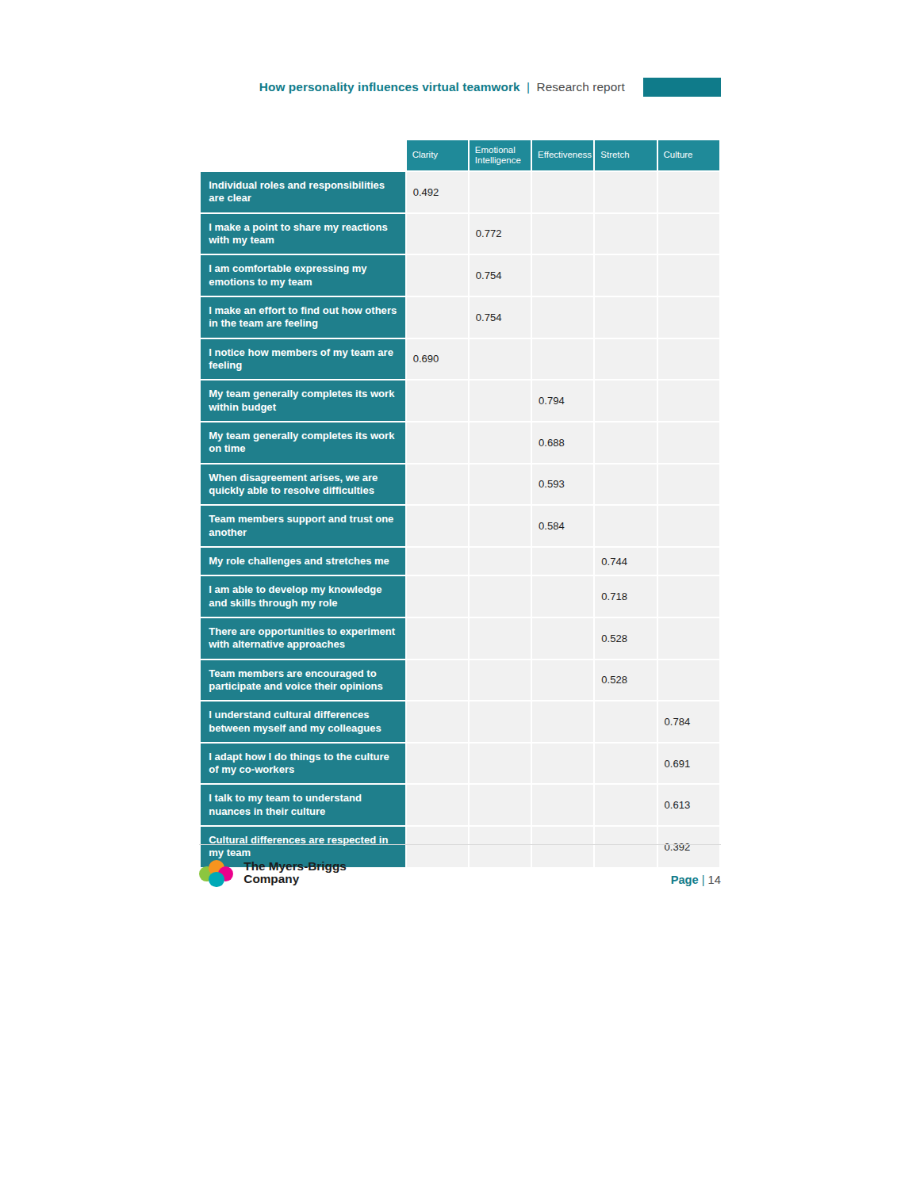How personality influences virtual teamwork | Research report
| | Clarity | Emotional Intelligence | Effectiveness | Stretch | Culture |
| --- | --- | --- | --- | --- | --- |
| Individual roles and responsibilities are clear | 0.492 | | | | |
| I make a point to share my reactions with my team | | 0.772 | | | |
| I am comfortable expressing my emotions to my team | | 0.754 | | | |
| I make an effort to find out how others in the team are feeling | | 0.754 | | | |
| I notice how members of my team are feeling | 0.690 | | | | |
| My team generally completes its work within budget | | | 0.794 | | |
| My team generally completes its work on time | | | 0.688 | | |
| When disagreement arises, we are quickly able to resolve difficulties | | | 0.593 | | |
| Team members support and trust one another | | | 0.584 | | |
| My role challenges and stretches me | | | | 0.744 | |
| I am able to develop my knowledge and skills through my role | | | | 0.718 | |
| There are opportunities to experiment with alternative approaches | | | | 0.528 | |
| Team members are encouraged to participate and voice their opinions | | | | 0.528 | |
| I understand cultural differences between myself and my colleagues | | | | | 0.784 |
| I adapt how I do things to the culture of my co-workers | | | | | 0.691 |
| I talk to my team to understand nuances in their culture | | | | | 0.613 |
| Cultural differences are respected in my team | | | | | 0.392 |
The Myers-Briggs
Company
Page|14